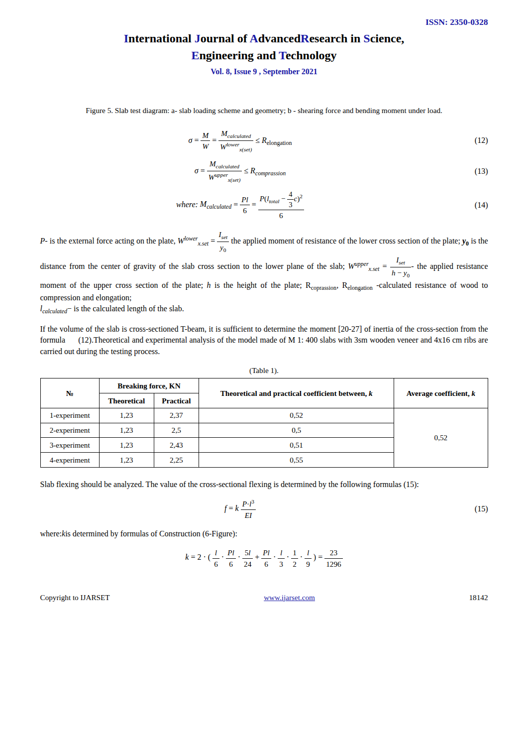ISSN: 2350-0328
International Journal of AdvancedResearch in Science,
Engineering and Technology
Vol. 8, Issue 9 , September 2021
Figure 5. Slab test diagram: a- slab loading scheme and geometry; b - shearing force and bending moment under load.
σ = MW = Mcalculated Wlowerx(set) ≤ Relongation
(12)
σ = Mcalculated Wupperx(set) ≤ Rcomprassion
(13)
where: Mcalculated = Pl 6 = P(ltotal − 43 c)26
(14)
P- is the external force acting on the plate, Wlowerx.set = Iset y0 the applied moment of resistance of the lower cross section of the plate; y0 is the distance from the center of gravity of the slab cross section to the lower plane of the slab; Wupperx.set = Iset h − y0- the applied resistance moment of the upper cross section of the plate; h is the height of the plate; Rcoprassion, Relongation -calculated resistance of wood to compression and elongation;
lcalculated− is the calculated length of the slab.
If the volume of the slab is cross-sectioned T-beam, it is sufficient to determine the moment [20-27] of inertia of the cross-section from the formula (12).Theoretical and experimental analysis of the model made of M 1: 400 slabs with 3sm wooden veneer and 4x16 cm ribs are carried out during the testing process.
(Table 1).
| № | Breaking force, KN | Theoretical and practical coefficient between, k | Average coefficient, k |
| --- | --- | --- | --- |
| Theoretical | Practical |
| 1-experiment | 1,23 | 2,37 | 0,52 | 0,52 |
| 2-experiment | 1,23 | 2,5 | 0,5 |
| 3-experiment | 1,23 | 2,43 | 0,51 |
| 4-experiment | 1,23 | 2,25 | 0,55 |
Slab flexing should be analyzed. The value of the cross-sectional flexing is determined by the following formulas (15):
f = k P·l3 EI
(15)
where:kis determined by formulas of Construction (6-Figure):
k = 2 · ( l 6 · Pl 6 · 5l 24 + Pl 6 · l 3 · 12 · l 9 ) = 231296
Copyright to IJARSET www.ijarset.com 18142